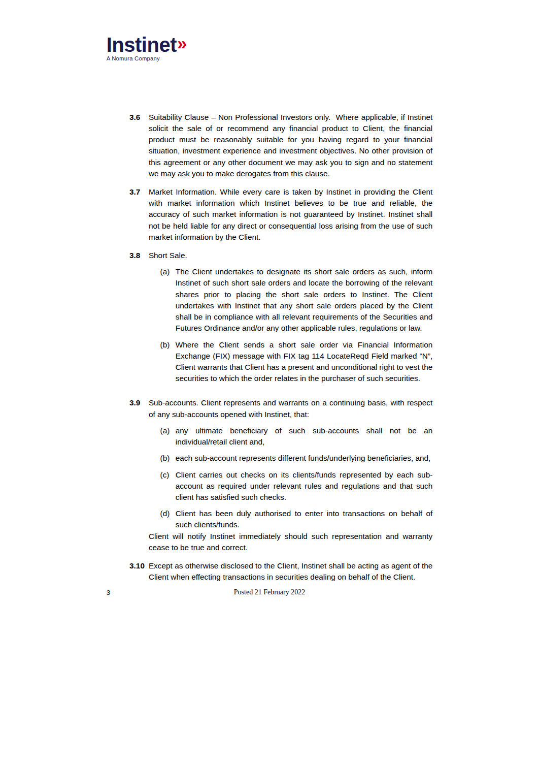Instinet»
A Nomura Company
3.6
Suitability Clause – Non Professional Investors only. Where applicable, if Instinet solicit the sale of or recommend any financial product to Client, the financial product must be reasonably suitable for you having regard to your financial situation, investment experience and investment objectives. No other provision of this agreement or any other document we may ask you to sign and no statement we may ask you to make derogates from this clause.
3.7
Market Information. While every care is taken by Instinet in providing the Client with market information which Instinet believes to be true and reliable, the accuracy of such market information is not guaranteed by Instinet. Instinet shall not be held liable for any direct or consequential loss arising from the use of such market information by the Client.
3.8
Short Sale.
(a)
The Client undertakes to designate its short sale orders as such, inform Instinet of such short sale orders and locate the borrowing of the relevant shares prior to placing the short sale orders to Instinet. The Client undertakes with Instinet that any short sale orders placed by the Client shall be in compliance with all relevant requirements of the Securities and Futures Ordinance and/or any other applicable rules, regulations or law.
(b)
Where the Client sends a short sale order via Financial Information Exchange (FIX) message with FIX tag 114 LocateReqd Field marked “N”, Client warrants that Client has a present and unconditional right to vest the securities to which the order relates in the purchaser of such securities.
3.9
Sub-accounts. Client represents and warrants on a continuing basis, with respect of any sub-accounts opened with Instinet, that:
(a)
any ultimate beneficiary of such sub-accounts shall not be an individual/retail client and,
(b)
each sub-account represents different funds/underlying beneficiaries, and,
(c)
Client carries out checks on its clients/funds represented by each sub-account as required under relevant rules and regulations and that such client has satisfied such checks.
(d)
Client has been duly authorised to enter into transactions on behalf of such clients/funds.
Client will notify Instinet immediately should such representation and warranty cease to be true and correct.
3.10
Except as otherwise disclosed to the Client, Instinet shall be acting as agent of the Client when effecting transactions in securities dealing on behalf of the Client.
3
Posted 21 February 2022